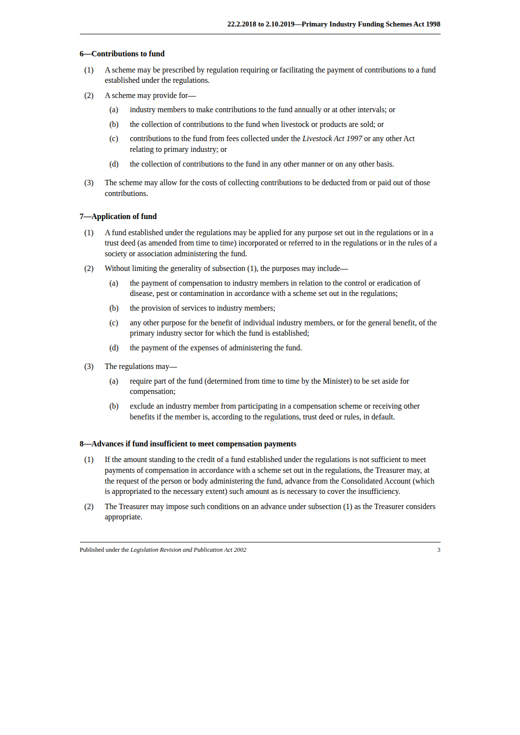22.2.2018 to 2.10.2019—Primary Industry Funding Schemes Act 1998
6—Contributions to fund
(1) A scheme may be prescribed by regulation requiring or facilitating the payment of contributions to a fund established under the regulations.
(2) A scheme may provide for—
(a) industry members to make contributions to the fund annually or at other intervals; or
(b) the collection of contributions to the fund when livestock or products are sold; or
(c) contributions to the fund from fees collected under the Livestock Act 1997 or any other Act relating to primary industry; or
(d) the collection of contributions to the fund in any other manner or on any other basis.
(3) The scheme may allow for the costs of collecting contributions to be deducted from or paid out of those contributions.
7—Application of fund
(1) A fund established under the regulations may be applied for any purpose set out in the regulations or in a trust deed (as amended from time to time) incorporated or referred to in the regulations or in the rules of a society or association administering the fund.
(2) Without limiting the generality of subsection (1), the purposes may include—
(a) the payment of compensation to industry members in relation to the control or eradication of disease, pest or contamination in accordance with a scheme set out in the regulations;
(b) the provision of services to industry members;
(c) any other purpose for the benefit of individual industry members, or for the general benefit, of the primary industry sector for which the fund is established;
(d) the payment of the expenses of administering the fund.
(3) The regulations may—
(a) require part of the fund (determined from time to time by the Minister) to be set aside for compensation;
(b) exclude an industry member from participating in a compensation scheme or receiving other benefits if the member is, according to the regulations, trust deed or rules, in default.
8—Advances if fund insufficient to meet compensation payments
(1) If the amount standing to the credit of a fund established under the regulations is not sufficient to meet payments of compensation in accordance with a scheme set out in the regulations, the Treasurer may, at the request of the person or body administering the fund, advance from the Consolidated Account (which is appropriated to the necessary extent) such amount as is necessary to cover the insufficiency.
(2) The Treasurer may impose such conditions on an advance under subsection (1) as the Treasurer considers appropriate.
Published under the Legislation Revision and Publication Act 2002 3